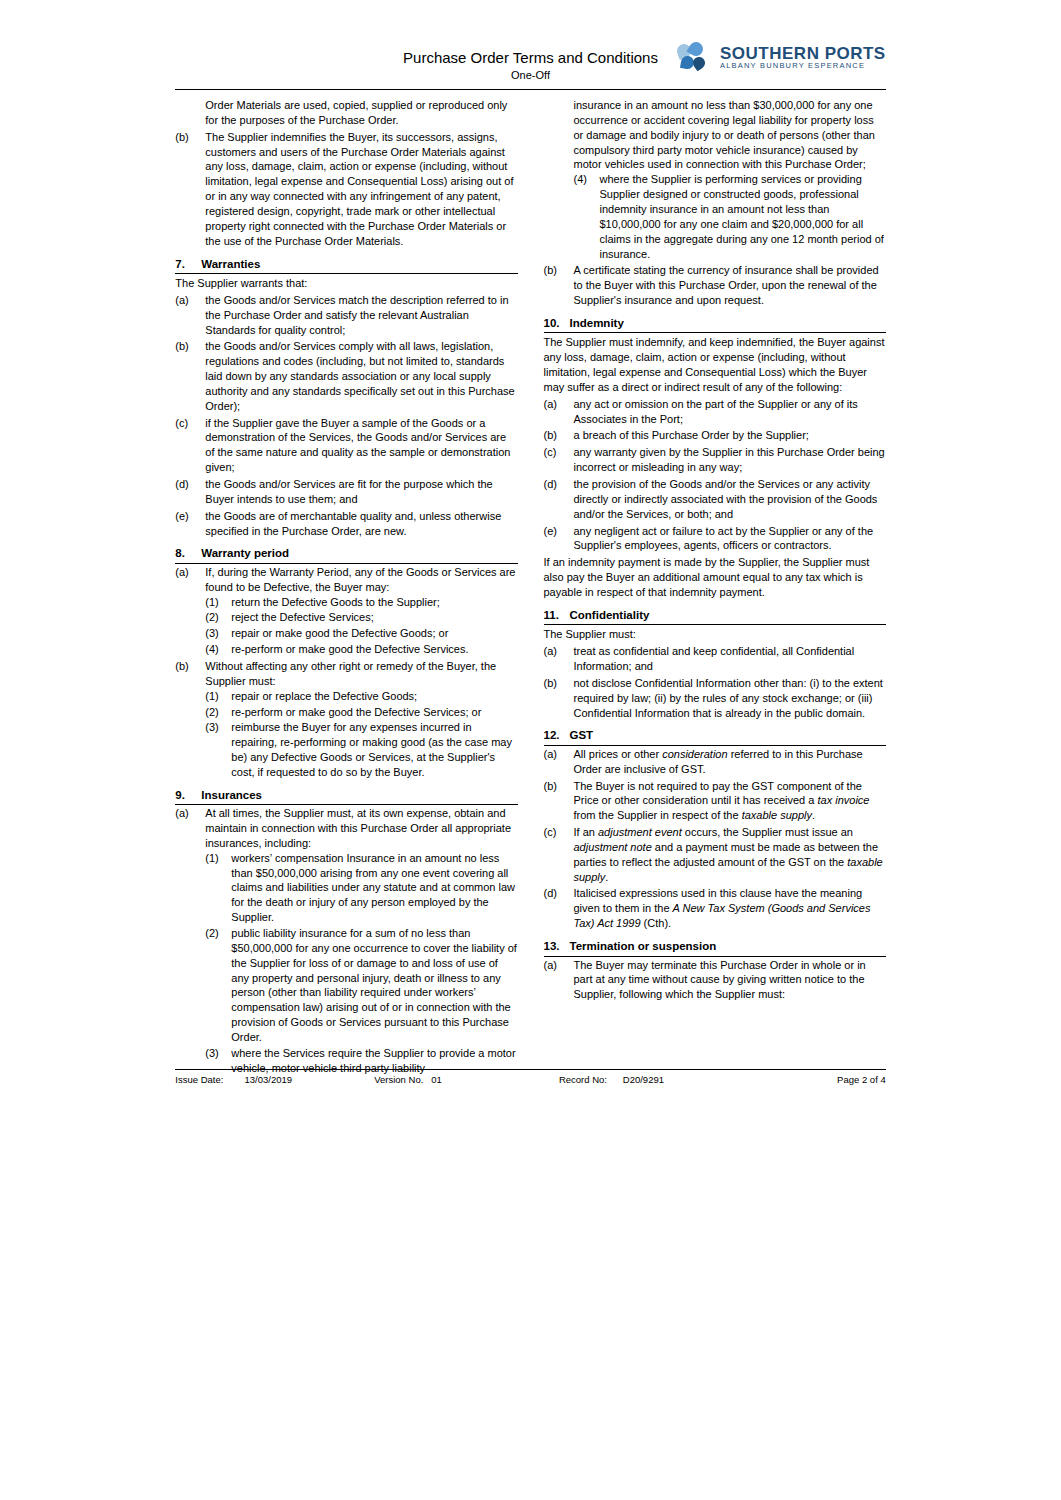Purchase Order Terms and Conditions
One-Off
SOUTHERN PORTS
ALBANY BUNBURY ESPERANCE
Order Materials are used, copied, supplied or reproduced only for the purposes of the Purchase Order.
(b) The Supplier indemnifies the Buyer, its successors, assigns, customers and users of the Purchase Order Materials against any loss, damage, claim, action or expense (including, without limitation, legal expense and Consequential Loss) arising out of or in any way connected with any infringement of any patent, registered design, copyright, trade mark or other intellectual property right connected with the Purchase Order Materials or the use of the Purchase Order Materials.
7. Warranties
The Supplier warrants that:
(a) the Goods and/or Services match the description referred to in the Purchase Order and satisfy the relevant Australian Standards for quality control;
(b) the Goods and/or Services comply with all laws, legislation, regulations and codes (including, but not limited to, standards laid down by any standards association or any local supply authority and any standards specifically set out in this Purchase Order);
(c) if the Supplier gave the Buyer a sample of the Goods or a demonstration of the Services, the Goods and/or Services are of the same nature and quality as the sample or demonstration given;
(d) the Goods and/or Services are fit for the purpose which the Buyer intends to use them; and
(e) the Goods are of merchantable quality and, unless otherwise specified in the Purchase Order, are new.
8. Warranty period
(a) If, during the Warranty Period, any of the Goods or Services are found to be Defective, the Buyer may:
(1) return the Defective Goods to the Supplier;
(2) reject the Defective Services;
(3) repair or make good the Defective Goods; or
(4) re-perform or make good the Defective Services.
(b) Without affecting any other right or remedy of the Buyer, the Supplier must:
(1) repair or replace the Defective Goods;
(2) re-perform or make good the Defective Services; or
(3) reimburse the Buyer for any expenses incurred in repairing, re-performing or making good (as the case may be) any Defective Goods or Services, at the Supplier's cost, if requested to do so by the Buyer.
9. Insurances
(a) At all times, the Supplier must, at its own expense, obtain and maintain in connection with this Purchase Order all appropriate insurances, including:
(1) workers’ compensation Insurance in an amount no less than $50,000,000 arising from any one event covering all claims and liabilities under any statute and at common law for the death or injury of any person employed by the Supplier.
(2) public liability insurance for a sum of no less than $50,000,000 for any one occurrence to cover the liability of the Supplier for loss of or damage to and loss of use of any property and personal injury, death or illness to any person (other than liability required under workers’ compensation law) arising out of or in connection with the provision of Goods or Services pursuant to this Purchase Order.
(3) where the Services require the Supplier to provide a motor vehicle, motor vehicle third party liability
insurance in an amount no less than $30,000,000 for any one occurrence or accident covering legal liability for property loss or damage and bodily injury to or death of persons (other than compulsory third party motor vehicle insurance) caused by motor vehicles used in connection with this Purchase Order;
(4) where the Supplier is performing services or providing Supplier designed or constructed goods, professional indemnity insurance in an amount not less than $10,000,000 for any one claim and $20,000,000 for all claims in the aggregate during any one 12 month period of insurance.
(b) A certificate stating the currency of insurance shall be provided to the Buyer with this Purchase Order, upon the renewal of the Supplier's insurance and upon request.
10. Indemnity
The Supplier must indemnify, and keep indemnified, the Buyer against any loss, damage, claim, action or expense (including, without limitation, legal expense and Consequential Loss) which the Buyer may suffer as a direct or indirect result of any of the following:
(a) any act or omission on the part of the Supplier or any of its Associates in the Port;
(b) a breach of this Purchase Order by the Supplier;
(c) any warranty given by the Supplier in this Purchase Order being incorrect or misleading in any way;
(d) the provision of the Goods and/or the Services or any activity directly or indirectly associated with the provision of the Goods and/or the Services, or both; and
(e) any negligent act or failure to act by the Supplier or any of the Supplier's employees, agents, officers or contractors.
If an indemnity payment is made by the Supplier, the Supplier must also pay the Buyer an additional amount equal to any tax which is payable in respect of that indemnity payment.
11. Confidentiality
The Supplier must:
(a) treat as confidential and keep confidential, all Confidential Information; and
(b) not disclose Confidential Information other than: (i) to the extent required by law; (ii) by the rules of any stock exchange; or (iii) Confidential Information that is already in the public domain.
12. GST
(a) All prices or other consideration referred to in this Purchase Order are inclusive of GST.
(b) The Buyer is not required to pay the GST component of the Price or other consideration until it has received a tax invoice from the Supplier in respect of the taxable supply.
(c) If an adjustment event occurs, the Supplier must issue an adjustment note and a payment must be made as between the parties to reflect the adjusted amount of the GST on the taxable supply.
(d) Italicised expressions used in this clause have the meaning given to them in the A New Tax System (Goods and Services Tax) Act 1999 (Cth).
13. Termination or suspension
(a) The Buyer may terminate this Purchase Order in whole or in part at any time without cause by giving written notice to the Supplier, following which the Supplier must:
| Issue Date: 13/03/2019 | Version No. 01 | Record No: D20/9291 | Page 2 of 4 |